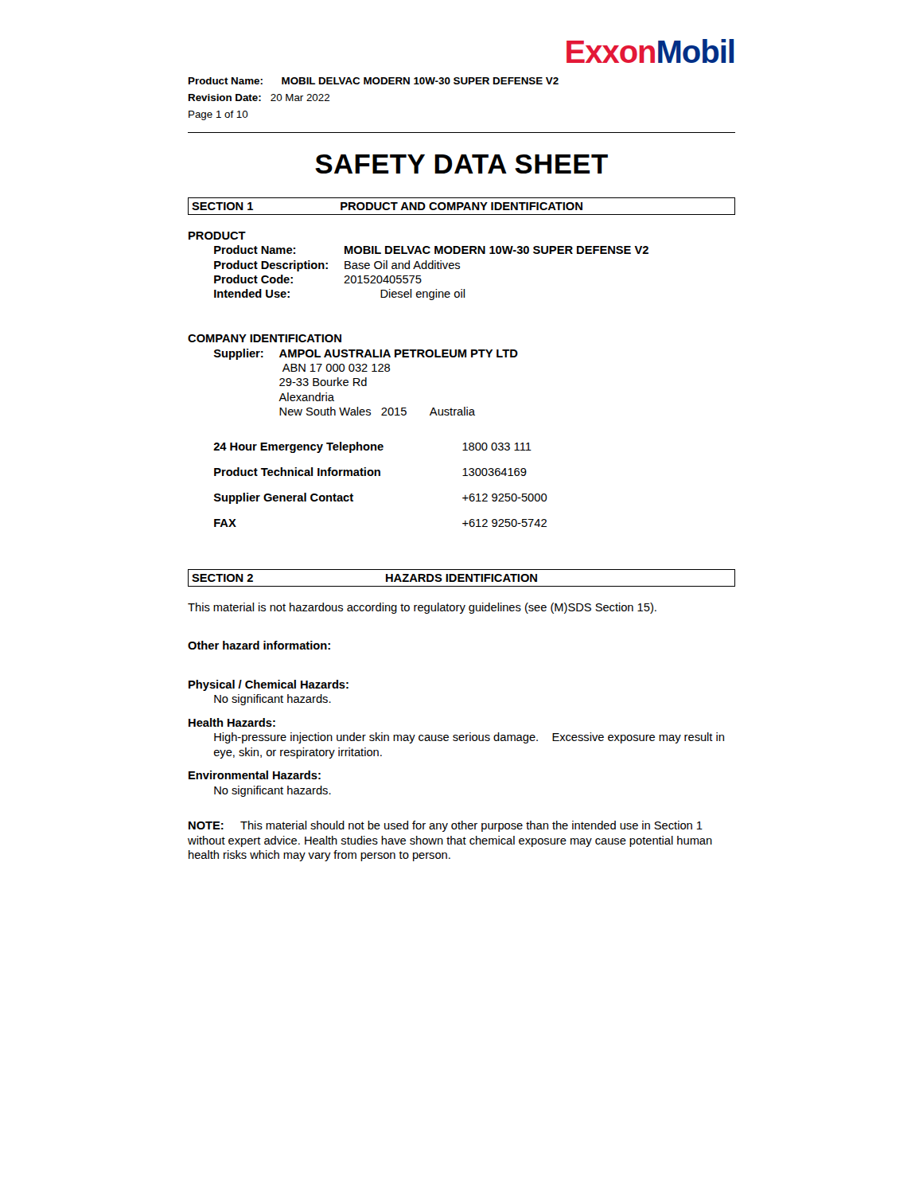Exxon Mobil
Product Name: MOBIL DELVAC MODERN 10W-30 SUPER DEFENSE V2
Revision Date: 20 Mar 2022
Page 1 of 10
SAFETY DATA SHEET
| SECTION 1 | PRODUCT AND COMPANY IDENTIFICATION | |
PRODUCT
| Product Name: | MOBIL DELVAC MODERN 10W-30 SUPER DEFENSE V2 |
| Product Description: | Base Oil and Additives |
| Product Code: | 201520405575 |
| Intended Use: | Diesel engine oil |
COMPANY IDENTIFICATION
| Supplier: | AMPOL AUSTRALIA PETROLEUM PTY LTD ABN 17 000 032 128 29-33 Bourke Rd Alexandria New South Wales 2015 Australia |
| 24 Hour Emergency Telephone | 1800 033 111 |
| Product Technical Information | 1300364169 |
| Supplier General Contact | +612 9250-5000 |
| FAX | +612 9250-5742 |
| SECTION 2 | HAZARDS IDENTIFICATION | |
This material is not hazardous according to regulatory guidelines (see (M)SDS Section 15).
Other hazard information:
Physical / Chemical Hazards:
No significant hazards.
Health Hazards:
High-pressure injection under skin may cause serious damage. Excessive exposure may result in eye, skin, or respiratory irritation.
Environmental Hazards:
No significant hazards.
NOTE: This material should not be used for any other purpose than the intended use in Section 1 without expert advice. Health studies have shown that chemical exposure may cause potential human health risks which may vary from person to person.